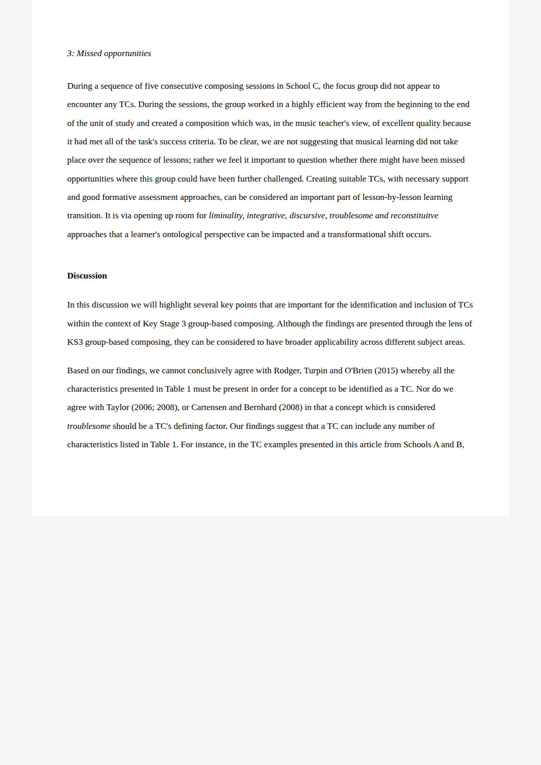3: Missed opportunities
During a sequence of five consecutive composing sessions in School C, the focus group did not appear to encounter any TCs. During the sessions, the group worked in a highly efficient way from the beginning to the end of the unit of study and created a composition which was, in the music teacher's view, of excellent quality because it had met all of the task's success criteria. To be clear, we are not suggesting that musical learning did not take place over the sequence of lessons; rather we feel it important to question whether there might have been missed opportunities where this group could have been further challenged. Creating suitable TCs, with necessary support and good formative assessment approaches, can be considered an important part of lesson-by-lesson learning transition. It is via opening up room for liminality, integrative, discursive, troublesome and reconstituitve approaches that a learner's ontological perspective can be impacted and a transformational shift occurs.
Discussion
In this discussion we will highlight several key points that are important for the identification and inclusion of TCs within the context of Key Stage 3 group-based composing. Although the findings are presented through the lens of KS3 group-based composing, they can be considered to have broader applicability across different subject areas.
Based on our findings, we cannot conclusively agree with Rodger, Turpin and O'Brien (2015) whereby all the characteristics presented in Table 1 must be present in order for a concept to be identified as a TC. Nor do we agree with Taylor (2006; 2008), or Cartensen and Bernhard (2008) in that a concept which is considered troublesome should be a TC's defining factor. Our findings suggest that a TC can include any number of characteristics listed in Table 1. For instance, in the TC examples presented in this article from Schools A and B,